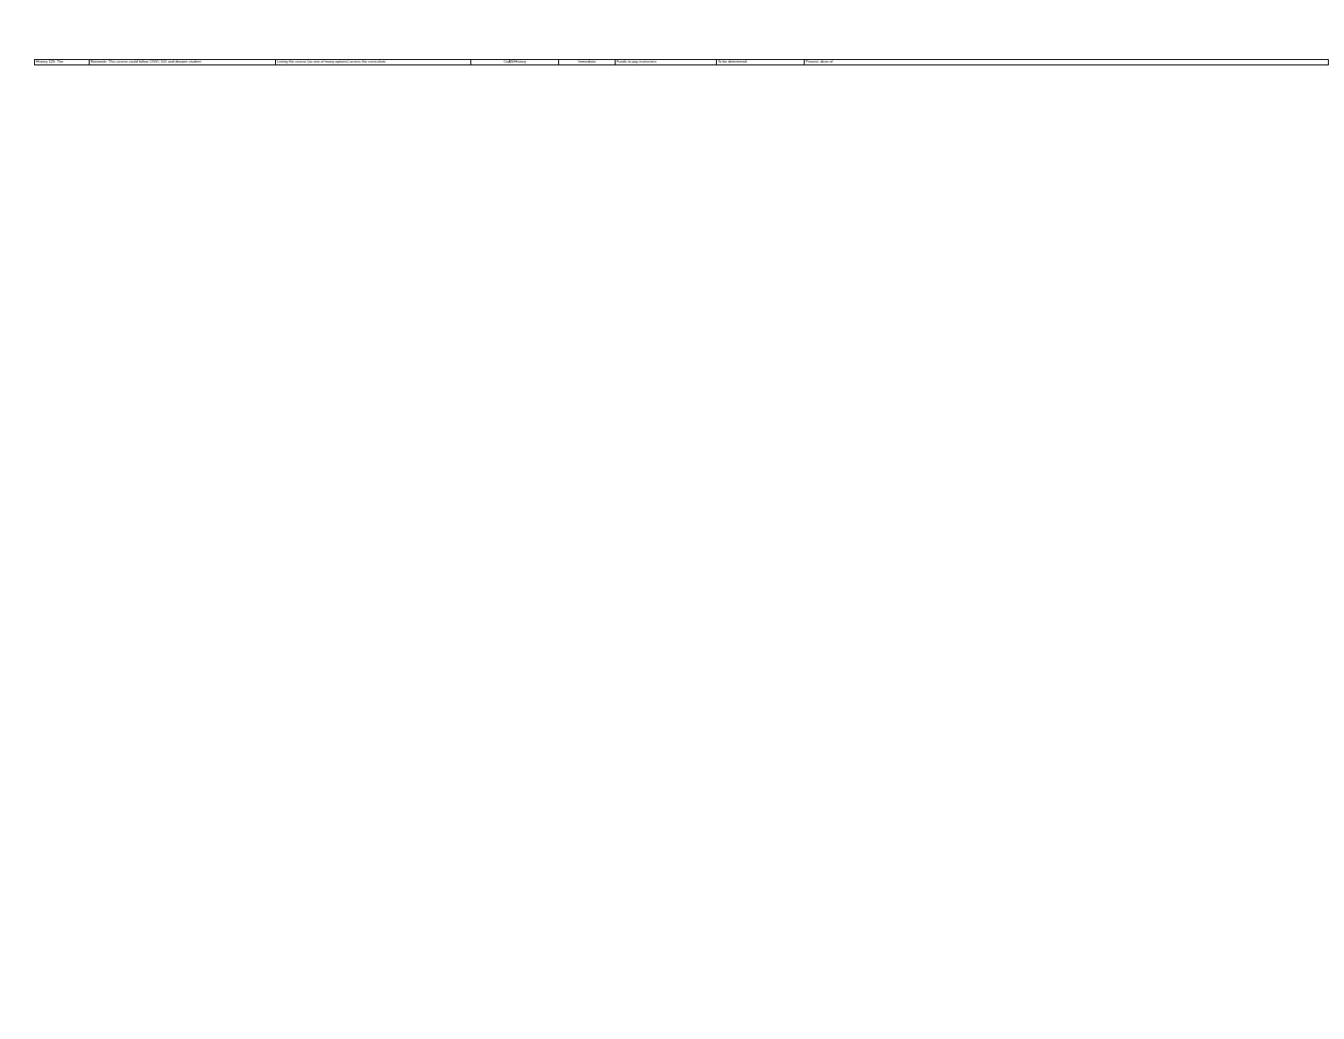| History 125: The | Rationale: This course could follow CIVIC 101 and deepen student | Listing the course (as one of many options) across the curriculum. | CoAS/History | Immediate | Funds to pay instructors | To be determined | Provost, dean of |